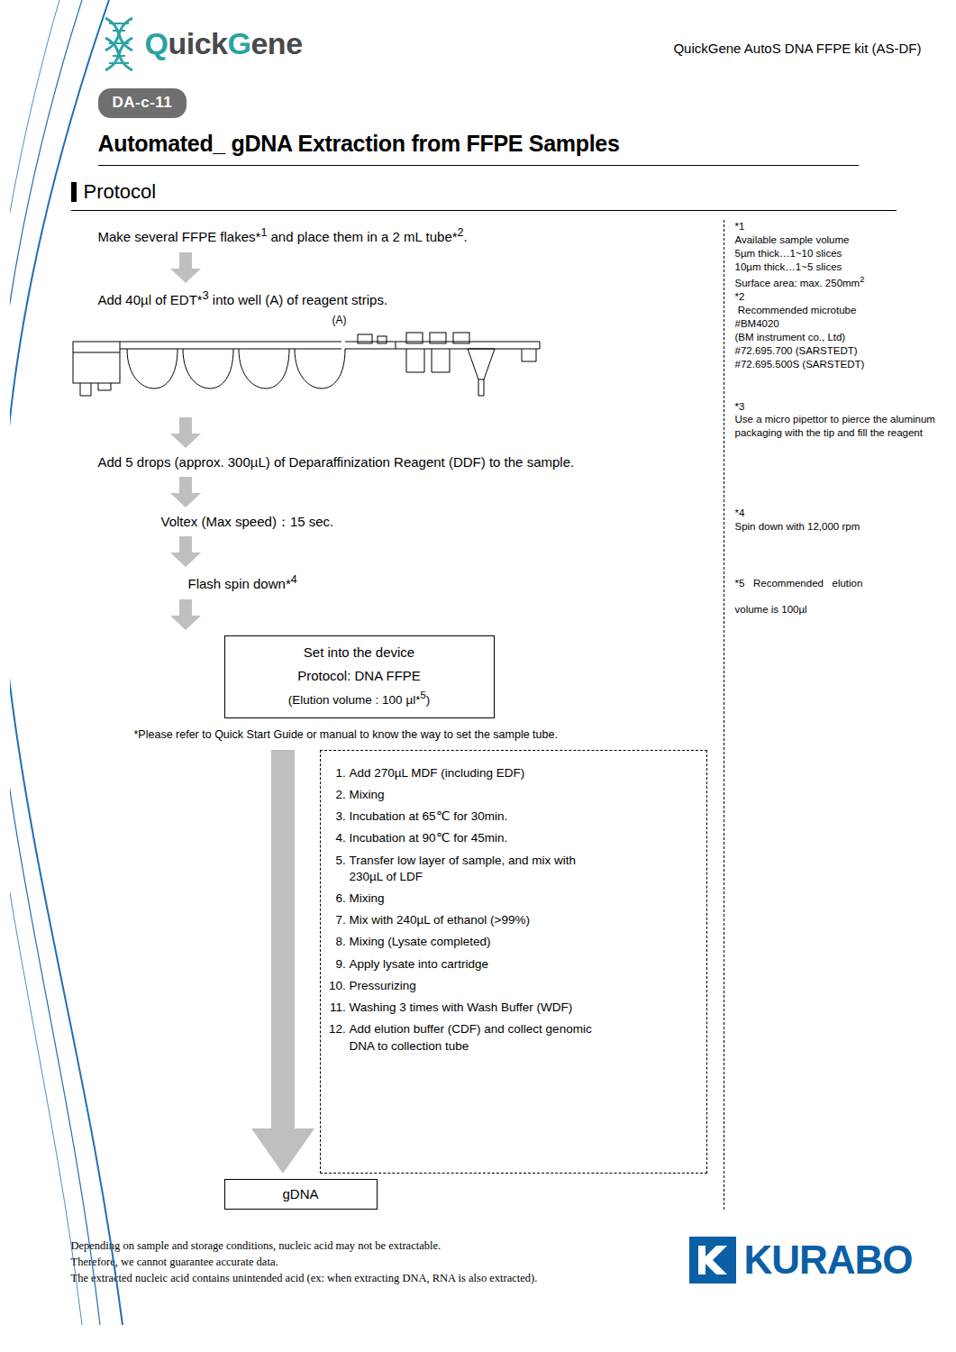Quick Gene
QuickGene AutoS DNA FFPE kit (AS-DF)
DA-c-11
Automated_ gDNA Extraction from FFPE Samples
Protocol
Make several FFPE flakes*1 and place them in a 2 mL tube*2.
Add 40µl of EDT*3 into well (A) of reagent strips.
(A)
Add 5 drops (approx. 300µL) of Deparaffinization Reagent (DDF) to the sample.
Voltex (Max speed)：15 sec.
Flash spin down*4
Set into the device
Protocol: DNA FFPE
(Elution volume : 100 µl*5)
*Please refer to Quick Start Guide or manual to know the way to set the sample tube.
Add 270µL MDF (including EDF)
Mixing
Incubation at 65℃ for 30min.
Incubation at 90℃ for 45min.
Transfer low layer of sample, and mix with 230µL of LDF
Mixing
Mix with 240µL of ethanol (>99%)
Mixing (Lysate completed)
Apply lysate into cartridge
Pressurizing
Washing 3 times with Wash Buffer (WDF)
Add elution buffer (CDF) and collect genomic DNA to collection tube
gDNA
*1
Available sample volume
5µm thick…1~10 slices
10µm thick…1~5 slices
Surface area: max. 250mm2
*2
Recommended microtube
#BM4020
(BM instrument co., Ltd)
#72.695.700 (SARSTEDT)
#72.695.500S (SARSTEDT)
*3
Use a micro pipettor to pierce the aluminum packaging with the tip and fill the reagent
*4
Spin down with 12,000 rpm
*5 Recommended elution
volume is 100µl
Depending on sample and storage conditions, nucleic acid may not be extractable.
Therefore, we cannot guarantee accurate data.
The extracted nucleic acid contains unintended acid (ex: when extracting DNA, RNA is also extracted).
KURABO